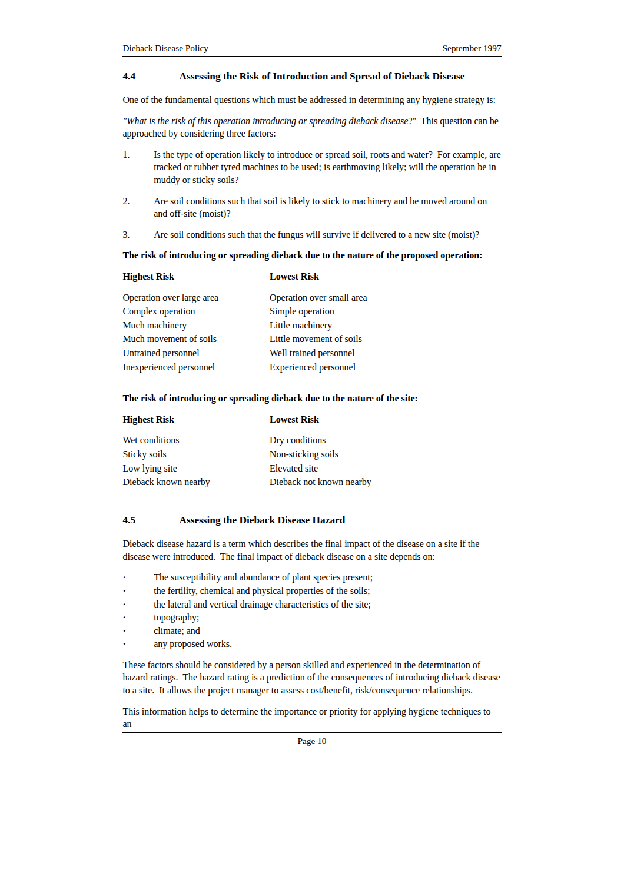Dieback Disease Policy
September 1997
4.4 Assessing the Risk of Introduction and Spread of Dieback Disease
One of the fundamental questions which must be addressed in determining any hygiene strategy is:
"What is the risk of this operation introducing or spreading dieback disease?" This question can be approached by considering three factors:
Is the type of operation likely to introduce or spread soil, roots and water? For example, are tracked or rubber tyred machines to be used; is earthmoving likely; will the operation be in muddy or sticky soils?
Are soil conditions such that soil is likely to stick to machinery and be moved around on and off-site (moist)?
Are soil conditions such that the fungus will survive if delivered to a new site (moist)?
The risk of introducing or spreading dieback due to the nature of the proposed operation:
| Highest Risk | Lowest Risk |
| --- | --- |
| Operation over large area | Operation over small area |
| Complex operation | Simple operation |
| Much machinery | Little machinery |
| Much movement of soils | Little movement of soils |
| Untrained personnel | Well trained personnel |
| Inexperienced personnel | Experienced personnel |
The risk of introducing or spreading dieback due to the nature of the site:
| Highest Risk | Lowest Risk |
| --- | --- |
| Wet conditions | Dry conditions |
| Sticky soils | Non-sticking soils |
| Low lying site | Elevated site |
| Dieback known nearby | Dieback not known nearby |
4.5 Assessing the Dieback Disease Hazard
Dieback disease hazard is a term which describes the final impact of the disease on a site if the disease were introduced. The final impact of dieback disease on a site depends on:
The susceptibility and abundance of plant species present;
the fertility, chemical and physical properties of the soils;
the lateral and vertical drainage characteristics of the site;
topography;
climate; and
any proposed works.
These factors should be considered by a person skilled and experienced in the determination of hazard ratings. The hazard rating is a prediction of the consequences of introducing dieback disease to a site. It allows the project manager to assess cost/benefit, risk/consequence relationships.
This information helps to determine the importance or priority for applying hygiene techniques to an
Page 10